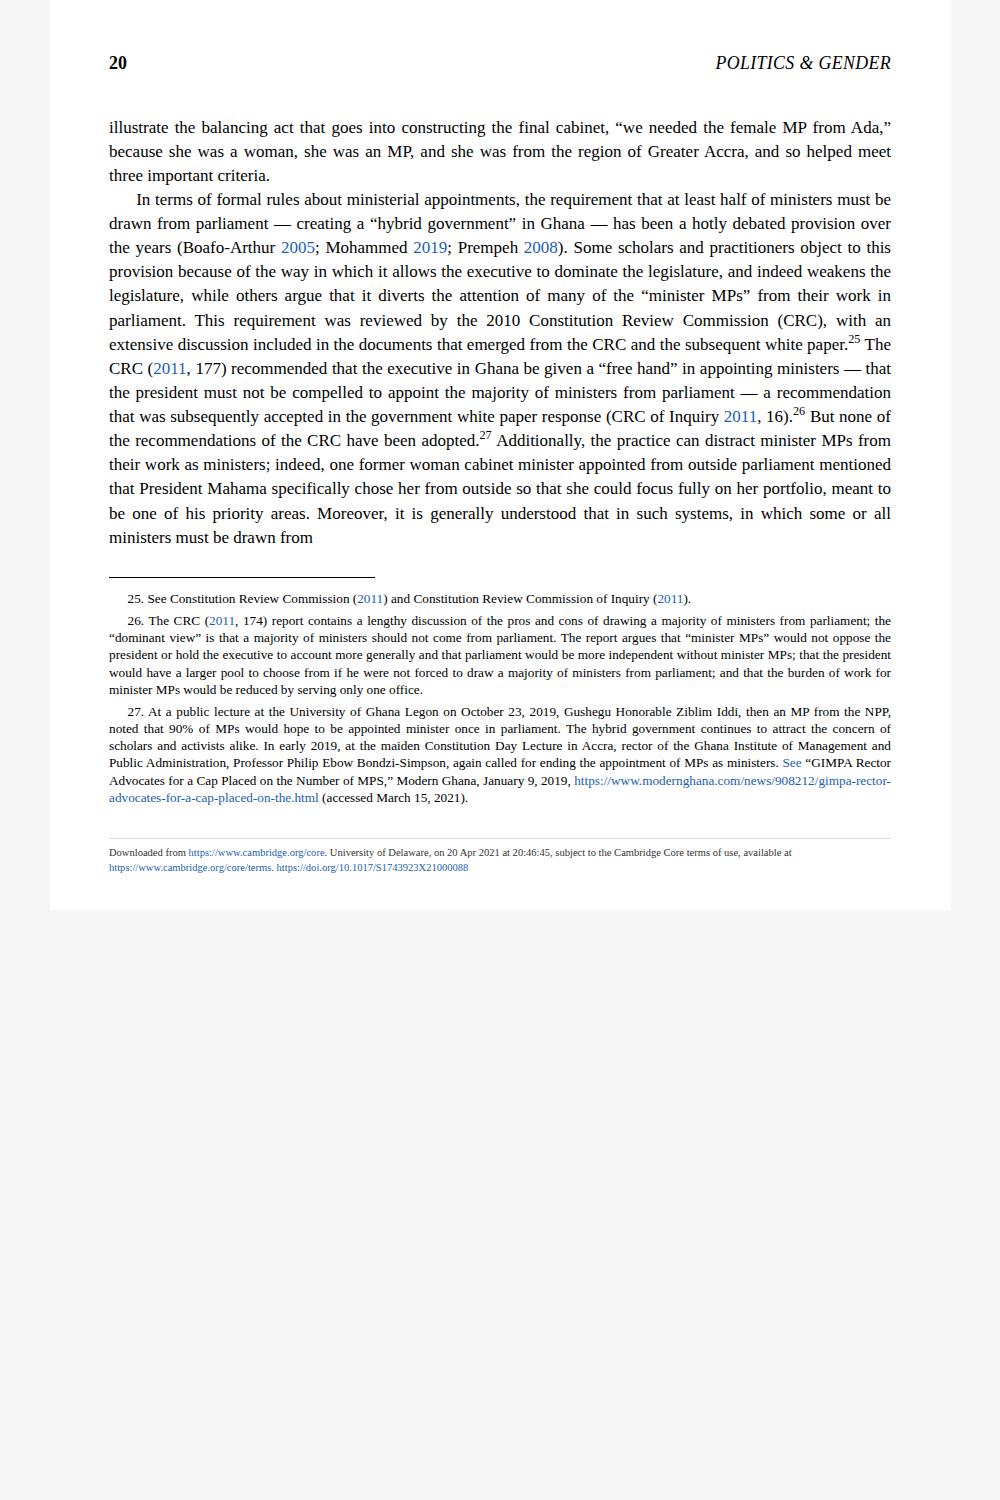20 POLITICS & GENDER
illustrate the balancing act that goes into constructing the final cabinet, “we needed the female MP from Ada,” because she was a woman, she was an MP, and she was from the region of Greater Accra, and so helped meet three important criteria.
In terms of formal rules about ministerial appointments, the requirement that at least half of ministers must be drawn from parliament — creating a “hybrid government” in Ghana — has been a hotly debated provision over the years (Boafo-Arthur 2005; Mohammed 2019; Prempeh 2008). Some scholars and practitioners object to this provision because of the way in which it allows the executive to dominate the legislature, and indeed weakens the legislature, while others argue that it diverts the attention of many of the “minister MPs” from their work in parliament. This requirement was reviewed by the 2010 Constitution Review Commission (CRC), with an extensive discussion included in the documents that emerged from the CRC and the subsequent white paper.25 The CRC (2011, 177) recommended that the executive in Ghana be given a “free hand” in appointing ministers — that the president must not be compelled to appoint the majority of ministers from parliament — a recommendation that was subsequently accepted in the government white paper response (CRC of Inquiry 2011, 16).26 But none of the recommendations of the CRC have been adopted.27 Additionally, the practice can distract minister MPs from their work as ministers; indeed, one former woman cabinet minister appointed from outside parliament mentioned that President Mahama specifically chose her from outside so that she could focus fully on her portfolio, meant to be one of his priority areas. Moreover, it is generally understood that in such systems, in which some or all ministers must be drawn from
25. See Constitution Review Commission (2011) and Constitution Review Commission of Inquiry (2011).
26. The CRC (2011, 174) report contains a lengthy discussion of the pros and cons of drawing a majority of ministers from parliament; the “dominant view” is that a majority of ministers should not come from parliament. The report argues that “minister MPs” would not oppose the president or hold the executive to account more generally and that parliament would be more independent without minister MPs; that the president would have a larger pool to choose from if he were not forced to draw a majority of ministers from parliament; and that the burden of work for minister MPs would be reduced by serving only one office.
27. At a public lecture at the University of Ghana Legon on October 23, 2019, Gushegu Honorable Ziblim Iddi, then an MP from the NPP, noted that 90% of MPs would hope to be appointed minister once in parliament. The hybrid government continues to attract the concern of scholars and activists alike. In early 2019, at the maiden Constitution Day Lecture in Accra, rector of the Ghana Institute of Management and Public Administration, Professor Philip Ebow Bondzi-Simpson, again called for ending the appointment of MPs as ministers. See “GIMPA Rector Advocates for a Cap Placed on the Number of MPS,” Modern Ghana, January 9, 2019, https://www.modernghana.com/news/908212/gimpa-rector-advocates-for-a-cap-placed-on-the.html (accessed March 15, 2021).
Downloaded from https://www.cambridge.org/core. University of Delaware, on 20 Apr 2021 at 20:46:45, subject to the Cambridge Core terms of use, available at https://www.cambridge.org/core/terms. https://doi.org/10.1017/S1743923X21000088